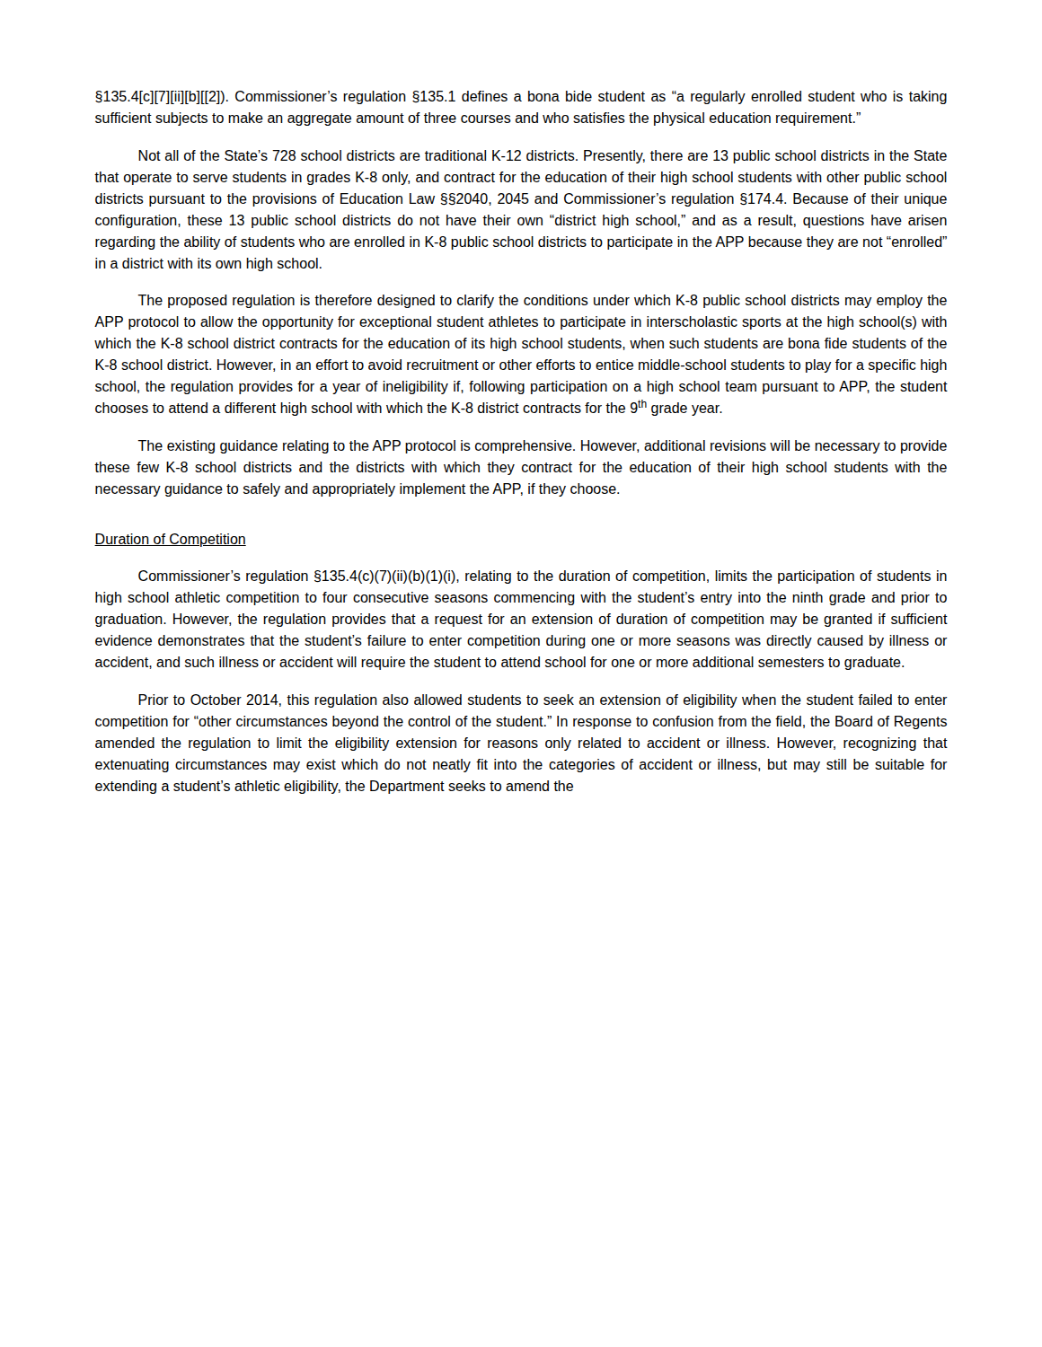§135.4[c][7][ii][b][[2]). Commissioner’s regulation §135.1 defines a bona bide student as “a regularly enrolled student who is taking sufficient subjects to make an aggregate amount of three courses and who satisfies the physical education requirement.”
Not all of the State’s 728 school districts are traditional K-12 districts. Presently, there are 13 public school districts in the State that operate to serve students in grades K-8 only, and contract for the education of their high school students with other public school districts pursuant to the provisions of Education Law §§2040, 2045 and Commissioner’s regulation §174.4. Because of their unique configuration, these 13 public school districts do not have their own “district high school,” and as a result, questions have arisen regarding the ability of students who are enrolled in K-8 public school districts to participate in the APP because they are not “enrolled” in a district with its own high school.
The proposed regulation is therefore designed to clarify the conditions under which K-8 public school districts may employ the APP protocol to allow the opportunity for exceptional student athletes to participate in interscholastic sports at the high school(s) with which the K-8 school district contracts for the education of its high school students, when such students are bona fide students of the K-8 school district. However, in an effort to avoid recruitment or other efforts to entice middle-school students to play for a specific high school, the regulation provides for a year of ineligibility if, following participation on a high school team pursuant to APP, the student chooses to attend a different high school with which the K-8 district contracts for the 9th grade year.
The existing guidance relating to the APP protocol is comprehensive. However, additional revisions will be necessary to provide these few K-8 school districts and the districts with which they contract for the education of their high school students with the necessary guidance to safely and appropriately implement the APP, if they choose.
Duration of Competition
Commissioner’s regulation §135.4(c)(7)(ii)(b)(1)(i), relating to the duration of competition, limits the participation of students in high school athletic competition to four consecutive seasons commencing with the student’s entry into the ninth grade and prior to graduation. However, the regulation provides that a request for an extension of duration of competition may be granted if sufficient evidence demonstrates that the student’s failure to enter competition during one or more seasons was directly caused by illness or accident, and such illness or accident will require the student to attend school for one or more additional semesters to graduate.
Prior to October 2014, this regulation also allowed students to seek an extension of eligibility when the student failed to enter competition for “other circumstances beyond the control of the student.” In response to confusion from the field, the Board of Regents amended the regulation to limit the eligibility extension for reasons only related to accident or illness. However, recognizing that extenuating circumstances may exist which do not neatly fit into the categories of accident or illness, but may still be suitable for extending a student’s athletic eligibility, the Department seeks to amend the